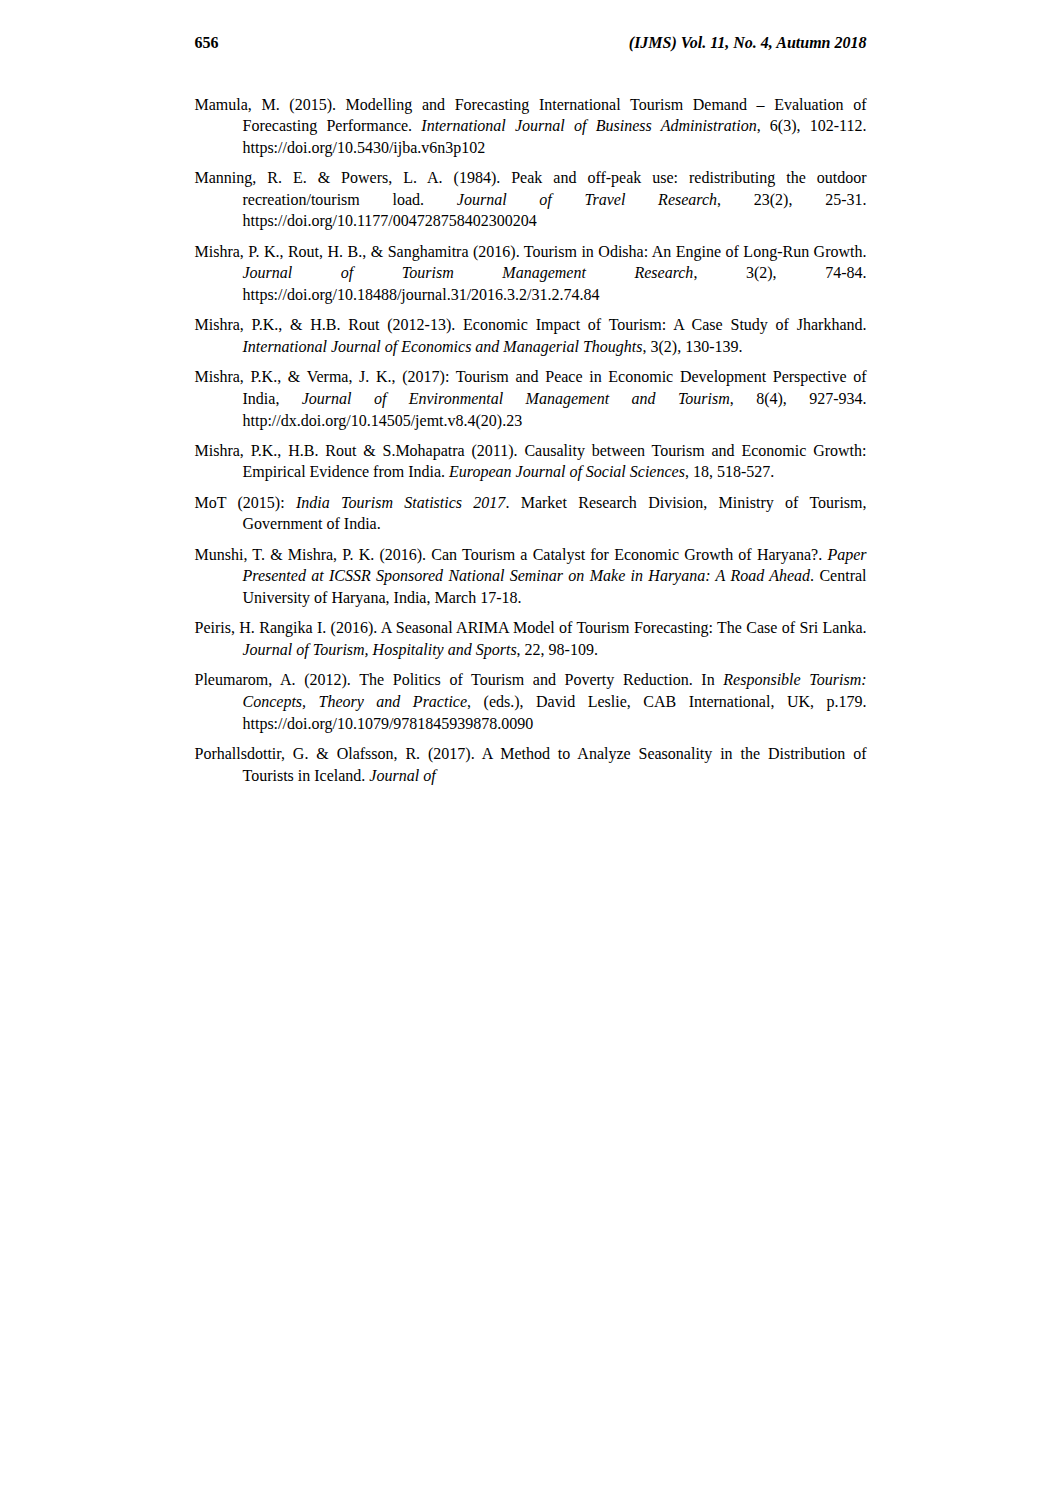656 (IJMS) Vol. 11, No. 4, Autumn 2018
Mamula, M. (2015). Modelling and Forecasting International Tourism Demand – Evaluation of Forecasting Performance. International Journal of Business Administration, 6(3), 102-112. https://doi.org/10.5430/ijba.v6n3p102
Manning, R. E. & Powers, L. A. (1984). Peak and off-peak use: redistributing the outdoor recreation/tourism load. Journal of Travel Research, 23(2), 25-31. https://doi.org/10.1177/004728758402300204
Mishra, P. K., Rout, H. B., & Sanghamitra (2016). Tourism in Odisha: An Engine of Long-Run Growth. Journal of Tourism Management Research, 3(2), 74-84. https://doi.org/10.18488/journal.31/2016.3.2/31.2.74.84
Mishra, P.K., & H.B. Rout (2012-13). Economic Impact of Tourism: A Case Study of Jharkhand. International Journal of Economics and Managerial Thoughts, 3(2), 130-139.
Mishra, P.K., & Verma, J. K., (2017): Tourism and Peace in Economic Development Perspective of India, Journal of Environmental Management and Tourism, 8(4), 927-934. http://dx.doi.org/10.14505/jemt.v8.4(20).23
Mishra, P.K., H.B. Rout & S.Mohapatra (2011). Causality between Tourism and Economic Growth: Empirical Evidence from India. European Journal of Social Sciences, 18, 518-527.
MoT (2015): India Tourism Statistics 2017. Market Research Division, Ministry of Tourism, Government of India.
Munshi, T. & Mishra, P. K. (2016). Can Tourism a Catalyst for Economic Growth of Haryana?. Paper Presented at ICSSR Sponsored National Seminar on Make in Haryana: A Road Ahead. Central University of Haryana, India, March 17-18.
Peiris, H. Rangika I. (2016). A Seasonal ARIMA Model of Tourism Forecasting: The Case of Sri Lanka. Journal of Tourism, Hospitality and Sports, 22, 98-109.
Pleumarom, A. (2012). The Politics of Tourism and Poverty Reduction. In Responsible Tourism: Concepts, Theory and Practice, (eds.), David Leslie, CAB International, UK, p.179. https://doi.org/10.1079/9781845939878.0090
Porhallsdottir, G. & Olafsson, R. (2017). A Method to Analyze Seasonality in the Distribution of Tourists in Iceland. Journal of